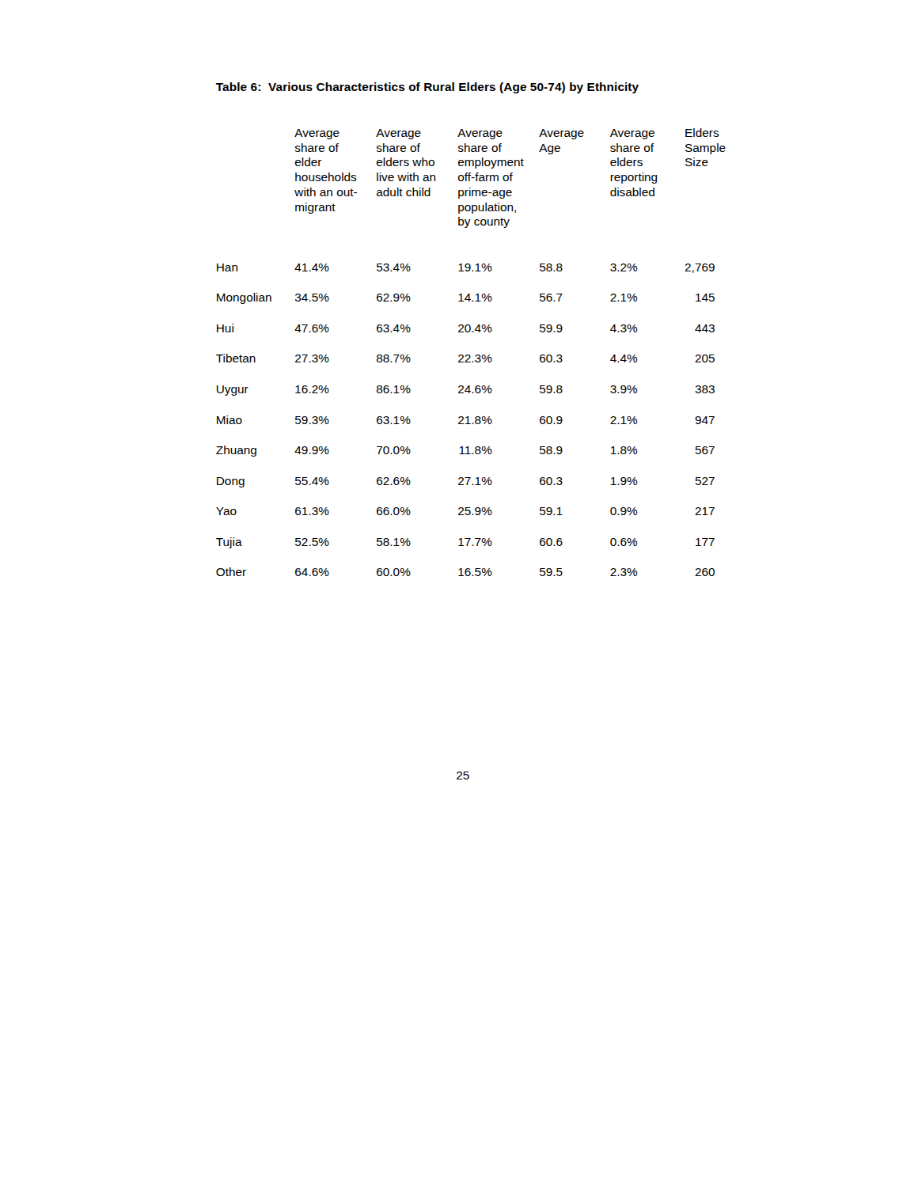Table 6: Various Characteristics of Rural Elders (Age 50-74) by Ethnicity
| | Average share of elder households with an out-migrant | Average share of elders who live with an adult child | Average share of employment off-farm of prime-age population, by county | Average Age | Average share of elders reporting disabled | Elders Sample Size |
| --- | --- | --- | --- | --- | --- | --- |
| Han | 41.4% | 53.4% | 19.1% | 58.8 | 3.2% | 2,769 |
| Mongolian | 34.5% | 62.9% | 14.1% | 56.7 | 2.1% | 145 |
| Hui | 47.6% | 63.4% | 20.4% | 59.9 | 4.3% | 443 |
| Tibetan | 27.3% | 88.7% | 22.3% | 60.3 | 4.4% | 205 |
| Uygur | 16.2% | 86.1% | 24.6% | 59.8 | 3.9% | 383 |
| Miao | 59.3% | 63.1% | 21.8% | 60.9 | 2.1% | 947 |
| Zhuang | 49.9% | 70.0% | 11.8% | 58.9 | 1.8% | 567 |
| Dong | 55.4% | 62.6% | 27.1% | 60.3 | 1.9% | 527 |
| Yao | 61.3% | 66.0% | 25.9% | 59.1 | 0.9% | 217 |
| Tujia | 52.5% | 58.1% | 17.7% | 60.6 | 0.6% | 177 |
| Other | 64.6% | 60.0% | 16.5% | 59.5 | 2.3% | 260 |
25